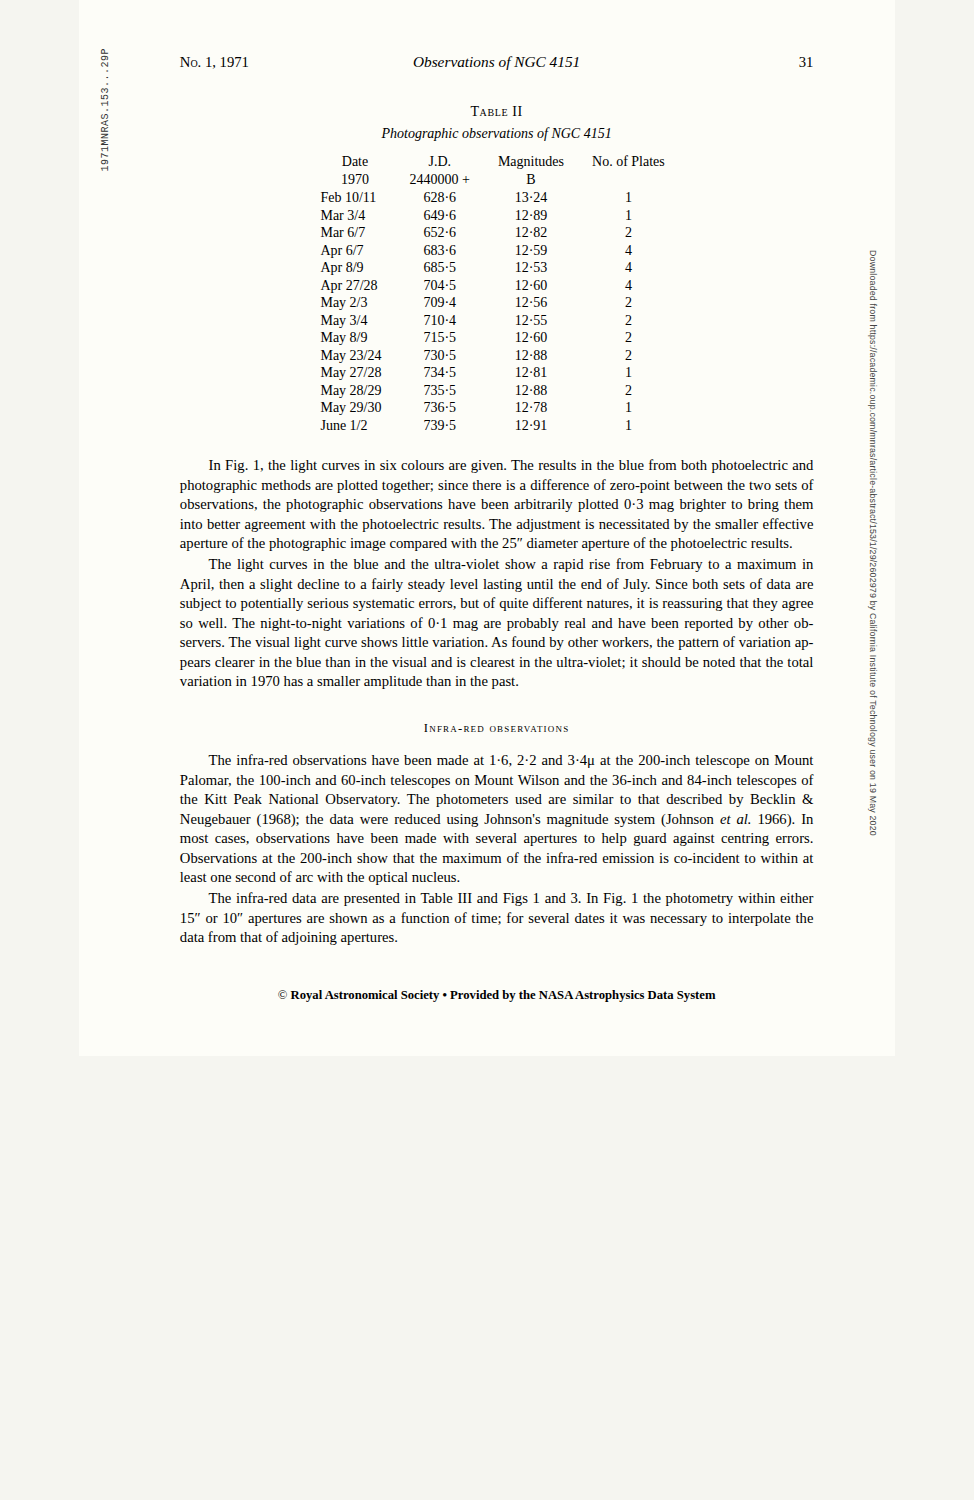1971MNRAS.153...29P
Downloaded from https://academic.oup.com/mnras/article-abstract/153/1/29/2602979 by California Institute of Technology user on 19 May 2020
No. 1, 1971
Observations of NGC 4151
31
Table II
Photographic observations of NGC 4151
| Date | J.D. | Magnitudes | No. of Plates |
| --- | --- | --- | --- |
| 1970 | 2440000 + | B | |
| Feb 10/11 | 628·6 | 13·24 | 1 |
| Mar 3/4 | 649·6 | 12·89 | 1 |
| Mar 6/7 | 652·6 | 12·82 | 2 |
| Apr 6/7 | 683·6 | 12·59 | 4 |
| Apr 8/9 | 685·5 | 12·53 | 4 |
| Apr 27/28 | 704·5 | 12·60 | 4 |
| May 2/3 | 709·4 | 12·56 | 2 |
| May 3/4 | 710·4 | 12·55 | 2 |
| May 8/9 | 715·5 | 12·60 | 2 |
| May 23/24 | 730·5 | 12·88 | 2 |
| May 27/28 | 734·5 | 12·81 | 1 |
| May 28/29 | 735·5 | 12·88 | 2 |
| May 29/30 | 736·5 | 12·78 | 1 |
| June 1/2 | 739·5 | 12·91 | 1 |
In Fig. 1, the light curves in six colours are given. The results in the blue from both photoelectric and photographic methods are plotted together; since there is a difference of zero-point between the two sets of observations, the photographic observations have been arbitrarily plotted 0·3 mag brighter to bring them into better agreement with the photoelectric results. The adjustment is necessitated by the smaller effective aperture of the photographic image compared with the 25″ diameter aperture of the photoelectric results.
The light curves in the blue and the ultra-violet show a rapid rise from February to a maximum in April, then a slight decline to a fairly steady level lasting until the end of July. Since both sets of data are subject to potentially serious systematic errors, but of quite different natures, it is reassuring that they agree so well. The night-to-night variations of 0·1 mag are probably real and have been reported by other observers. The visual light curve shows little variation. As found by other workers, the pattern of variation appears clearer in the blue than in the visual and is clearest in the ultra-violet; it should be noted that the total variation in 1970 has a smaller amplitude than in the past.
Infra-red observations
The infra-red observations have been made at 1·6, 2·2 and 3·4μ at the 200-inch telescope on Mount Palomar, the 100-inch and 60-inch telescopes on Mount Wilson and the 36-inch and 84-inch telescopes of the Kitt Peak National Observatory. The photometers used are similar to that described by Becklin & Neugebauer (1968); the data were reduced using Johnson's magnitude system (Johnson et al. 1966). In most cases, observations have been made with several apertures to help guard against centring errors. Observations at the 200-inch show that the maximum of the infra-red emission is co-incident to within at least one second of arc with the optical nucleus.
The infra-red data are presented in Table III and Figs 1 and 3. In Fig. 1 the photometry within either 15″ or 10″ apertures are shown as a function of time; for several dates it was necessary to interpolate the data from that of adjoining apertures.
© Royal Astronomical Society • Provided by the NASA Astrophysics Data System